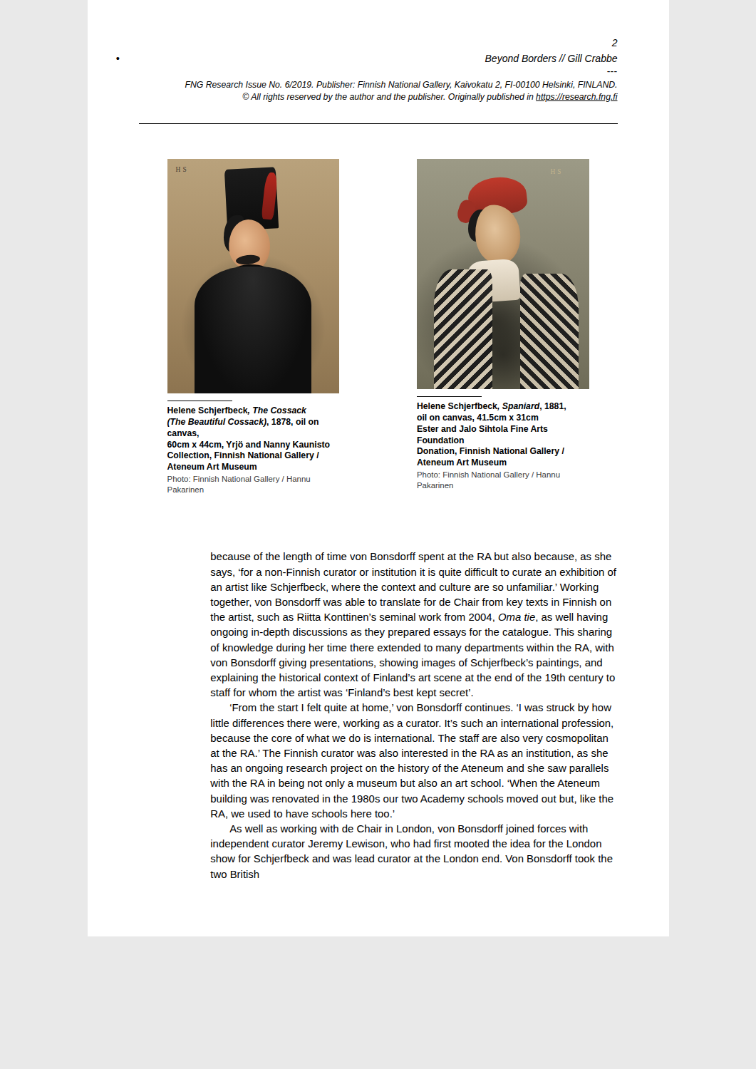•
2
Beyond Borders // Gill Crabbe
---
FNG Research Issue No. 6/2019. Publisher: Finnish National Gallery, Kaivokatu 2, FI-00100 Helsinki, FINLAND.
© All rights reserved by the author and the publisher. Originally published in https://research.fng.fi
H S
Helene Schjerfbeck, The Cossack
(The Beautiful Cossack), 1878, oil on canvas,
60cm x 44cm, Yrjö and Nanny Kaunisto
Collection, Finnish National Gallery /
Ateneum Art Museum Photo: Finnish National Gallery / Hannu Pakarinen
H S
Helene Schjerfbeck, Spaniard, 1881,
oil on canvas, 41.5cm x 31cm
Ester and Jalo Sihtola Fine Arts Foundation
Donation, Finnish National Gallery /
Ateneum Art Museum Photo: Finnish National Gallery / Hannu Pakarinen
because of the length of time von Bonsdorff spent at the RA but also because, as she says, ‘for a non-Finnish curator or institution it is quite difficult to curate an exhibition of an artist like Schjerfbeck, where the context and culture are so unfamiliar.’ Working together, von Bonsdorff was able to translate for de Chair from key texts in Finnish on the artist, such as Riitta Konttinen’s seminal work from 2004, Oma tie, as well having ongoing in-depth discussions as they prepared essays for the catalogue. This sharing of knowledge during her time there extended to many departments within the RA, with von Bonsdorff giving presentations, showing images of Schjerfbeck’s paintings, and explaining the historical context of Finland’s art scene at the end of the 19th century to staff for whom the artist was ‘Finland’s best kept secret’.
‘From the start I felt quite at home,’ von Bonsdorff continues. ‘I was struck by how little differences there were, working as a curator. It’s such an international profession, because the core of what we do is international. The staff are also very cosmopolitan at the RA.’ The Finnish curator was also interested in the RA as an institution, as she has an ongoing research project on the history of the Ateneum and she saw parallels with the RA in being not only a museum but also an art school. ‘When the Ateneum building was renovated in the 1980s our two Academy schools moved out but, like the RA, we used to have schools here too.’
As well as working with de Chair in London, von Bonsdorff joined forces with independent curator Jeremy Lewison, who had first mooted the idea for the London show for Schjerfbeck and was lead curator at the London end. Von Bonsdorff took the two British